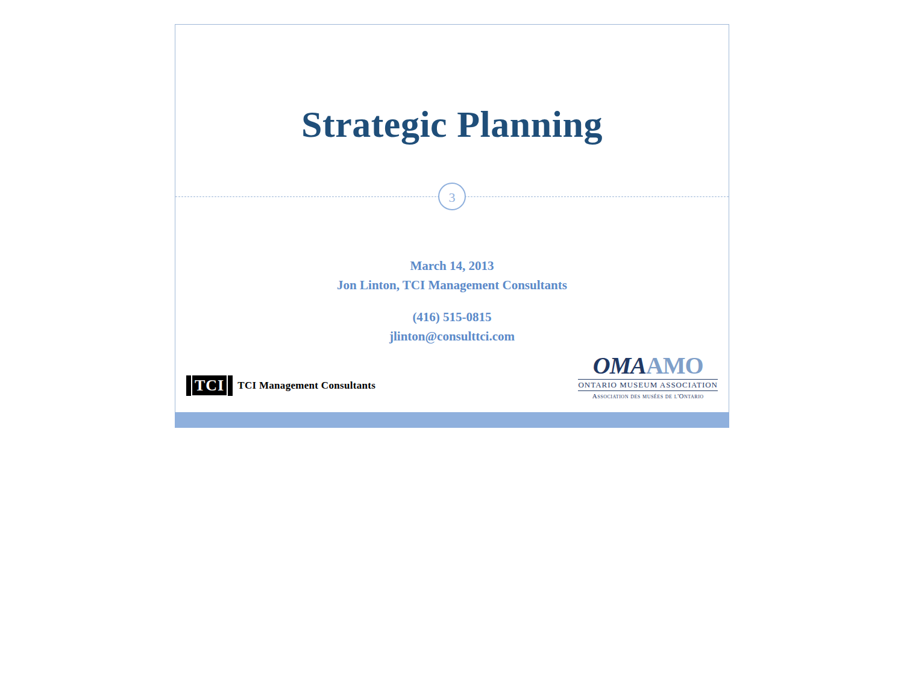Strategic Planning
3
March 14, 2013
Jon Linton, TCI Management Consultants (416) 515-0815
jlinton@consulttci.com
TCI TCI Management Consultants
OMA AMO
ONTARIO MUSEUM ASSOCIATION
Association des musées de l'Ontario